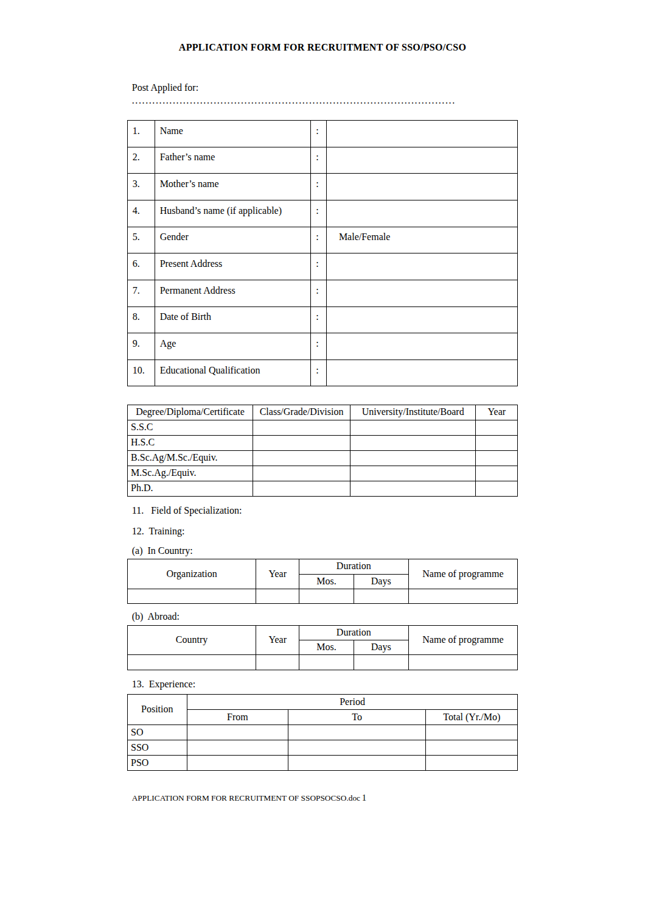APPLICATION FORM FOR RECRUITMENT OF SSO/PSO/CSO
Post Applied for: ...............................................................................................
| 1. | Name | : | |
| 2. | Father’s name | : | |
| 3. | Mother’s name | : | |
| 4. | Husband’s name (if applicable) | : | |
| 5. | Gender | : | Male/Female |
| 6. | Present Address | : | |
| 7. | Permanent Address | : | |
| 8. | Date of Birth | : | |
| 9. | Age | : | |
| 10. | Educational Qualification | : | |
| Degree/Diploma/Certificate | Class/Grade/Division | University/Institute/Board | Year |
| --- | --- | --- | --- |
| S.S.C | | | |
| H.S.C | | | |
| B.Sc.Ag/M.Sc./Equiv. | | | |
| M.Sc.Ag./Equiv. | | | |
| Ph.D. | | | |
11. Field of Specialization:
12. Training:
(a) In Country:
| Organization | Year | Duration | Name of programme |
| --- | --- | --- | --- |
| Mos. | Days |
(b) Abroad:
| Country | Year | Duration | Name of programme |
| --- | --- | --- | --- |
| Mos. | Days |
13. Experience:
| Position | Period |
| --- | --- |
| From | To | Total (Yr./Mo) |
| SO | | | |
| SSO | | | |
| PSO | | | |
APPLICATION FORM FOR RECRUITMENT OF SSOPSOCSO.doc1